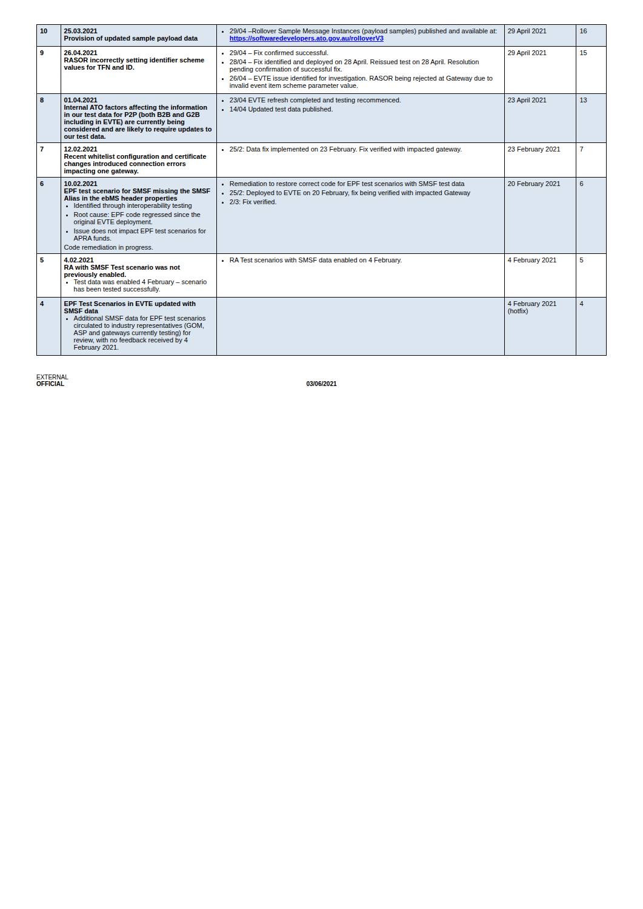| 10 | 25.03.2021 Provision of updated sample payload data | 29/04 –Rollover Sample Message Instances (payload samples) published and available at: https://softwaredevelopers.ato.gov.au/rolloverV3 | 29 April 2021 | 16 |
| 9 | 26.04.2021 RASOR incorrectly setting identifier scheme values for TFN and ID. | 29/04 – Fix confirmed successful. 28/04 – Fix identified and deployed on 28 April. Reissued test on 28 April. Resolution pending confirmation of successful fix. 26/04 – EVTE issue identified for investigation. RASOR being rejected at Gateway due to invalid event item scheme parameter value. | 29 April 2021 | 15 |
| 8 | 01.04.2021 Internal ATO factors affecting the information in our test data for P2P (both B2B and G2B including in EVTE) are currently being considered and are likely to require updates to our test data. | 23/04 EVTE refresh completed and testing recommenced. 14/04 Updated test data published. | 23 April 2021 | 13 |
| 7 | 12.02.2021 Recent whitelist configuration and certificate changes introduced connection errors impacting one gateway. | 25/2: Data fix implemented on 23 February. Fix verified with impacted gateway. | 23 February 2021 | 7 |
| 6 | 10.02.2021 EPF test scenario for SMSF missing the SMSF Alias in the ebMS header properties Identified through interoperability testing Root cause: EPF code regressed since the original EVTE deployment. Issue does not impact EPF test scenarios for APRA funds. Code remediation in progress. | Remediation to restore correct code for EPF test scenarios with SMSF test data 25/2: Deployed to EVTE on 20 February, fix being verified with impacted Gateway 2/3: Fix verified. | 20 February 2021 | 6 |
| 5 | 4.02.2021 RA with SMSF Test scenario was not previously enabled. Test data was enabled 4 February – scenario has been tested successfully. | RA Test scenarios with SMSF data enabled on 4 February. | 4 February 2021 | 5 |
| 4 | EPF Test Scenarios in EVTE updated with SMSF data Additional SMSF data for EPF test scenarios circulated to industry representatives (GOM, ASP and gateways currently testing) for review, with no feedback received by 4 February 2021. | | 4 February 2021 (hotfix) | 4 |
EXTERNAL
OFFICIAL
03/06/2021